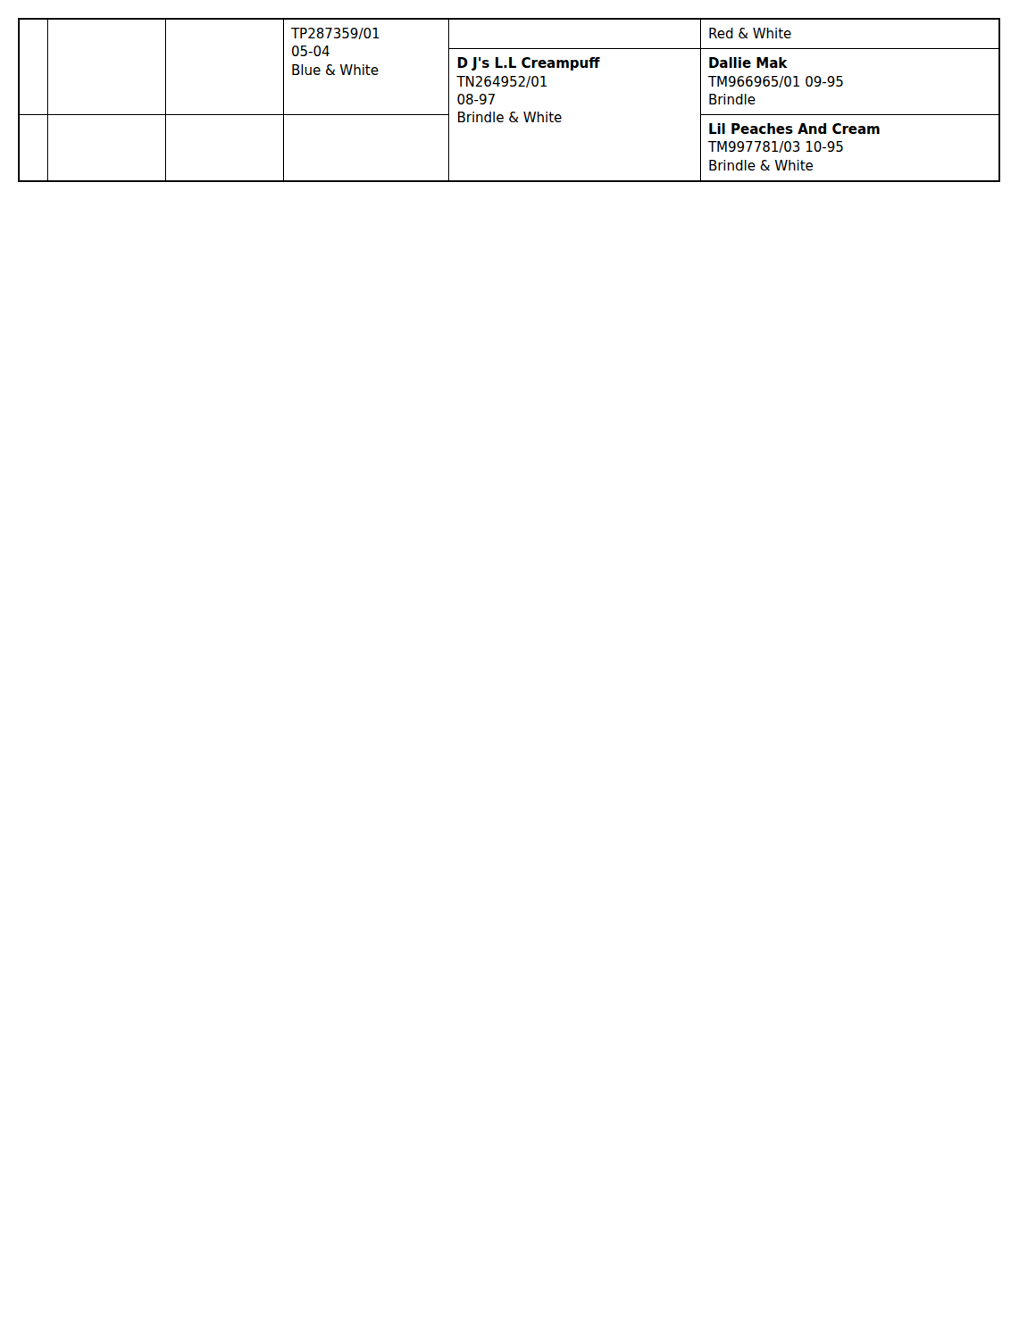| | | | TP287359/01 05-04 Blue & White | | Red & White |
| D J's L.L Creampuff TN264952/01 08-97 Brindle & White | Dallie Mak TM966965/01 09-95 Brindle |
| | | | | Lil Peaches And Cream TM997781/03 10-95 Brindle & White |